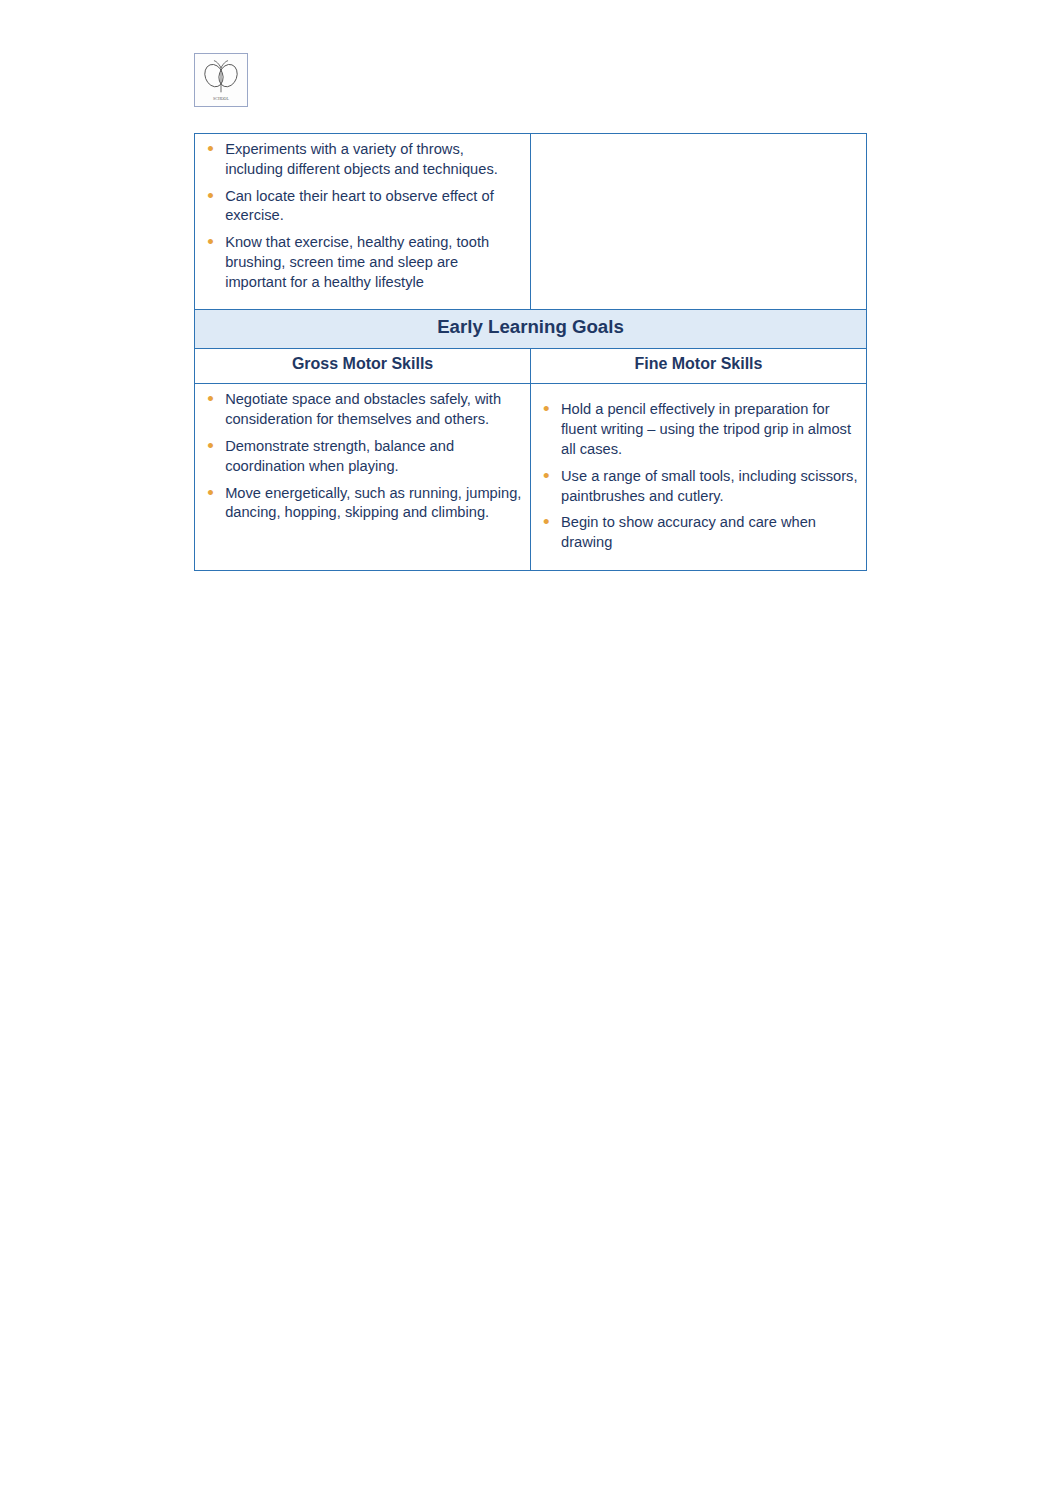| Experiments with a variety of throws, including different objects and techniques. Can locate their heart to observe effect of exercise. Know that exercise, healthy eating, tooth brushing, screen time and sleep are important for a healthy lifestyle | |
| Early Learning Goals |
| Gross Motor Skills | Fine Motor Skills |
| Negotiate space and obstacles safely, with consideration for themselves and others. Demonstrate strength, balance and coordination when playing. Move energetically, such as running, jumping, dancing, hopping, skipping and climbing. | Hold a pencil effectively in preparation for fluent writing – using the tripod grip in almost all cases. Use a range of small tools, including scissors, paintbrushes and cutlery. Begin to show accuracy and care when drawing |